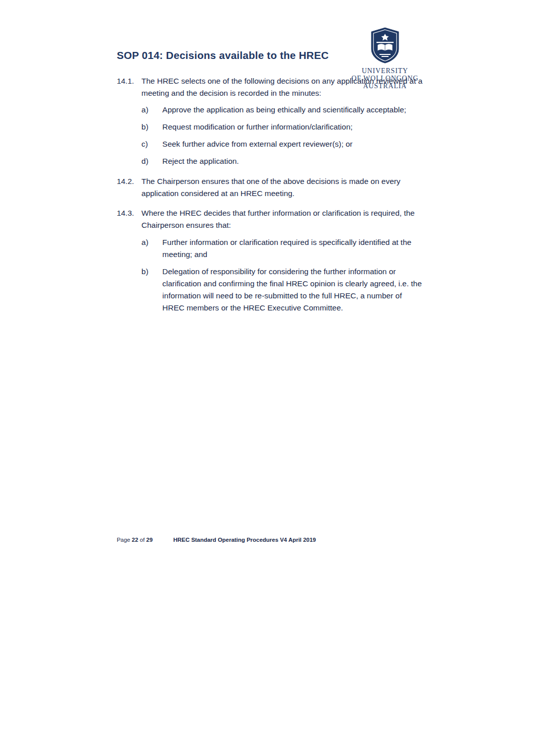University
of Wollongong
Australia
SOP 014: Decisions available to the HREC
14.1. The HREC selects one of the following decisions on any application reviewed at a meeting and the decision is recorded in the minutes:
a) Approve the application as being ethically and scientifically acceptable;
b) Request modification or further information/clarification;
c) Seek further advice from external expert reviewer(s); or
d) Reject the application.
14.2. The Chairperson ensures that one of the above decisions is made on every application considered at an HREC meeting.
14.3. Where the HREC decides that further information or clarification is required, the Chairperson ensures that:
a) Further information or clarification required is specifically identified at the meeting; and
b) Delegation of responsibility for considering the further information or clarification and confirming the final HREC opinion is clearly agreed, i.e. the information will need to be re-submitted to the full HREC, a number of HREC members or the HREC Executive Committee.
Page 22 of 29 HREC Standard Operating Procedures V4 April 2019